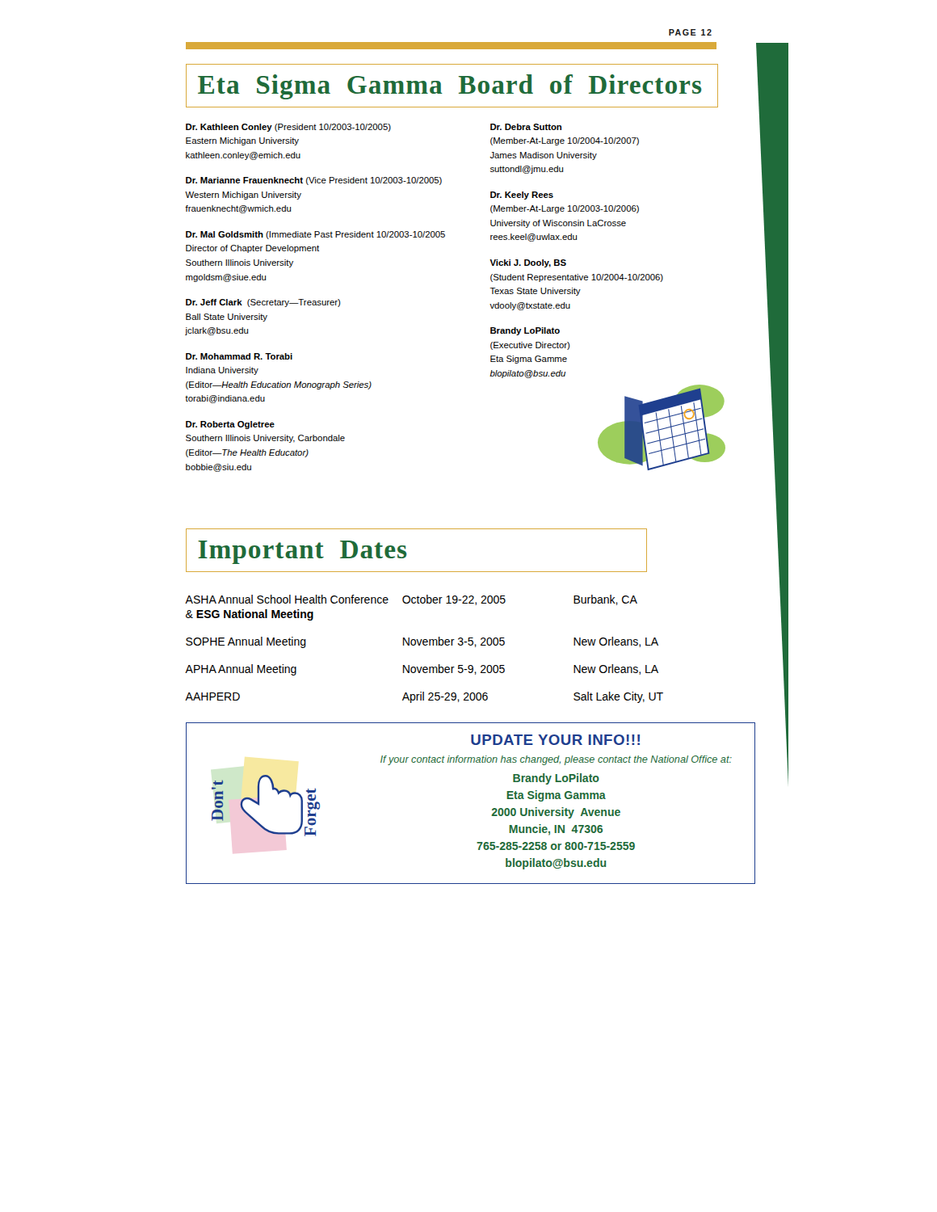PAGE 12
Eta Sigma Gamma Board of Directors
Dr. Kathleen Conley (President 10/2003-10/2005)
Eastern Michigan University
kathleen.conley@emich.edu
Dr. Marianne Frauenknecht (Vice President 10/2003-10/2005)
Western Michigan University
frauenknecht@wmich.edu
Dr. Mal Goldsmith (Immediate Past President 10/2003-10/2005
Director of Chapter Development
Southern Illinois University
mgoldsm@siue.edu
Dr. Jeff Clark (Secretary—Treasurer)
Ball State University
jclark@bsu.edu
Dr. Mohammad R. Torabi
Indiana University
(Editor—Health Education Monograph Series)
torabi@indiana.edu
Dr. Roberta Ogletree
Southern Illinois University, Carbondale
(Editor—The Health Educator)
bobbie@siu.edu
Dr. Debra Sutton
(Member-At-Large 10/2004-10/2007)
James Madison University
suttondl@jmu.edu
Dr. Keely Rees
(Member-At-Large 10/2003-10/2006)
University of Wisconsin LaCrosse
rees.keel@uwlax.edu
Vicki J. Dooly, BS
(Student Representative 10/2004-10/2006)
Texas State University
vdooly@txstate.edu
Brandy LoPilato
(Executive Director)
Eta Sigma Gamme
blopilato@bsu.edu
Important Dates
| ASHA Annual School Health Conference & ESG National Meeting | October 19-22, 2005 | Burbank, CA |
| SOPHE Annual Meeting | November 3-5, 2005 | New Orleans, LA |
| APHA Annual Meeting | November 5-9, 2005 | New Orleans, LA |
| AAHPERD | April 25-29, 2006 | Salt Lake City, UT |
Don't Forget
UPDATE YOUR INFO!!!
If your contact information has changed, please contact the National Office at:
Brandy LoPilato
Eta Sigma Gamma
2000 University Avenue
Muncie, IN 47306
765-285-2258 or 800-715-2559
blopilato@bsu.edu